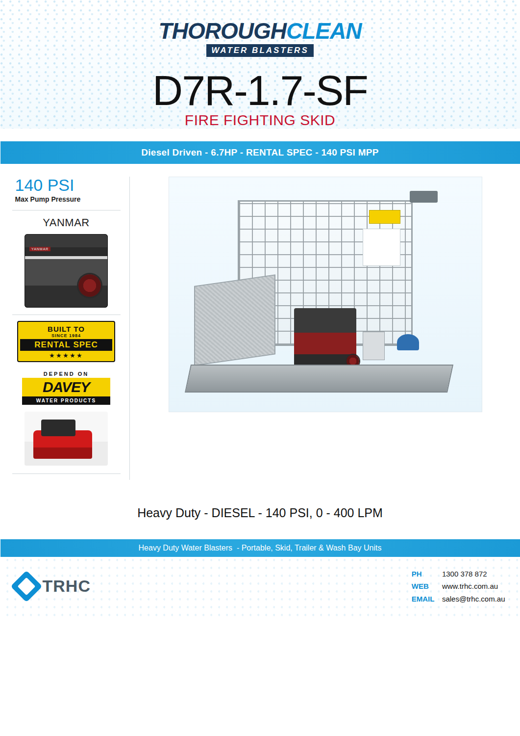THOROUGH CLEAN
WATER BLASTERS
D7R-1.7-SF
FIRE FIGHTING SKID
Diesel Driven - 6.7HP - RENTAL SPEC - 140 PSI MPP
140 PSI
Max Pump Pressure
YANMAR
BUILT TO
SINCE 1984
RENTAL SPEC
★★★★★
DEPEND ON
DAVEY
WATER PRODUCTS
Heavy Duty - DIESEL - 140 PSI, 0 - 400 LPM
Heavy Duty Water Blasters - Portable, Skid, Trailer & Wash Bay Units
TRHC
PH 1300 378 872
WEB www.trhc.com.au
EMAIL sales@trhc.com.au